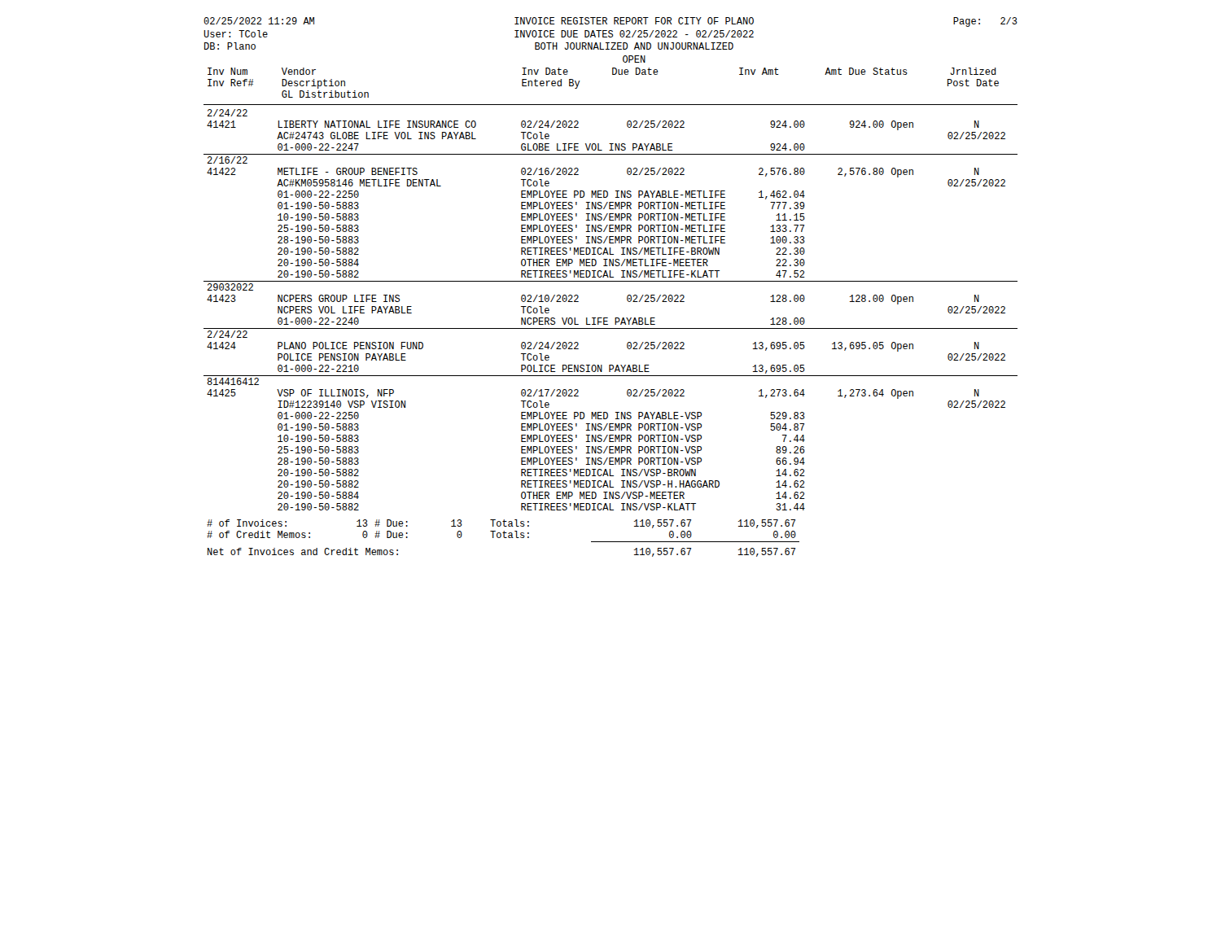02/25/2022 11:29 AM User: TCole DB: Plano
INVOICE REGISTER REPORT FOR CITY OF PLANO
INVOICE DUE DATES 02/25/2022 - 02/25/2022
BOTH JOURNALIZED AND UNJOURNALIZED
OPEN
Page: 2/3
| Inv Num Inv Ref# | Vendor Description GL Distribution | Inv Date Entered By | Due Date | Inv Amt | Amt Due | Status | Jrnlized Post Date |
| --- | --- | --- | --- | --- | --- | --- | --- |
| 2/24/22 | | | | | | | |
| 41421 | LIBERTY NATIONAL LIFE INSURANCE CO | 02/24/2022 | 02/25/2022 | 924.00 | 924.00 | Open | N |
| | AC#24743 GLOBE LIFE VOL INS PAYABL | TCole | | | | | 02/25/2022 |
| | 01-000-22-2247 | GLOBE LIFE VOL INS PAYABLE | 924.00 | | | |
| 2/16/22 | | | | | | | |
| 41422 | METLIFE - GROUP BENEFITS | 02/16/2022 | 02/25/2022 | 2,576.80 | 2,576.80 | Open | N |
| | AC#KM05958146 METLIFE DENTAL | TCole | | | | | 02/25/2022 |
| | 01-000-22-2250 | EMPLOYEE PD MED INS PAYABLE-METLIFE | 1,462.04 | | | |
| | 01-190-50-5883 | EMPLOYEES' INS/EMPR PORTION-METLIFE | 777.39 | | | |
| | 10-190-50-5883 | EMPLOYEES' INS/EMPR PORTION-METLIFE | 11.15 | | | |
| | 25-190-50-5883 | EMPLOYEES' INS/EMPR PORTION-METLIFE | 133.77 | | | |
| | 28-190-50-5883 | EMPLOYEES' INS/EMPR PORTION-METLIFE | 100.33 | | | |
| | 20-190-50-5882 | RETIREES'MEDICAL INS/METLIFE-BROWN | 22.30 | | | |
| | 20-190-50-5884 | OTHER EMP MED INS/METLIFE-MEETER | 22.30 | | | |
| | 20-190-50-5882 | RETIREES'MEDICAL INS/METLIFE-KLATT | 47.52 | | | |
| 29032022 | | | | | | | |
| 41423 | NCPERS GROUP LIFE INS | 02/10/2022 | 02/25/2022 | 128.00 | 128.00 | Open | N |
| | NCPERS VOL LIFE PAYABLE | TCole | | | | | 02/25/2022 |
| | 01-000-22-2240 | NCPERS VOL LIFE PAYABLE | 128.00 | | | |
| 2/24/22 | | | | | | | |
| 41424 | PLANO POLICE PENSION FUND | 02/24/2022 | 02/25/2022 | 13,695.05 | 13,695.05 | Open | N |
| | POLICE PENSION PAYABLE | TCole | | | | | 02/25/2022 |
| | 01-000-22-2210 | POLICE PENSION PAYABLE | 13,695.05 | | | |
| 814416412 | | | | | | | |
| 41425 | VSP OF ILLINOIS, NFP | 02/17/2022 | 02/25/2022 | 1,273.64 | 1,273.64 | Open | N |
| | ID#12239140 VSP VISION | TCole | | | | | 02/25/2022 |
| | 01-000-22-2250 | EMPLOYEE PD MED INS PAYABLE-VSP | 529.83 | | | |
| | 01-190-50-5883 | EMPLOYEES' INS/EMPR PORTION-VSP | 504.87 | | | |
| | 10-190-50-5883 | EMPLOYEES' INS/EMPR PORTION-VSP | 7.44 | | | |
| | 25-190-50-5883 | EMPLOYEES' INS/EMPR PORTION-VSP | 89.26 | | | |
| | 28-190-50-5883 | EMPLOYEES' INS/EMPR PORTION-VSP | 66.94 | | | |
| | 20-190-50-5882 | RETIREES'MEDICAL INS/VSP-BROWN | 14.62 | | | |
| | 20-190-50-5882 | RETIREES'MEDICAL INS/VSP-H.HAGGARD | 14.62 | | | |
| | 20-190-50-5884 | OTHER EMP MED INS/VSP-MEETER | 14.62 | | | |
| | 20-190-50-5882 | RETIREES'MEDICAL INS/VSP-KLATT | 31.44 | | | |
| # of Invoices: | 13 | # Due: | 13 | Totals: | 110,557.67 | 110,557.67 | |
| # of Credit Memos: | 0 | # Due: | 0 | Totals: | 0.00 | 0.00 | |
| Net of Invoices and Credit Memos: | 110,557.67 | 110,557.67 | |